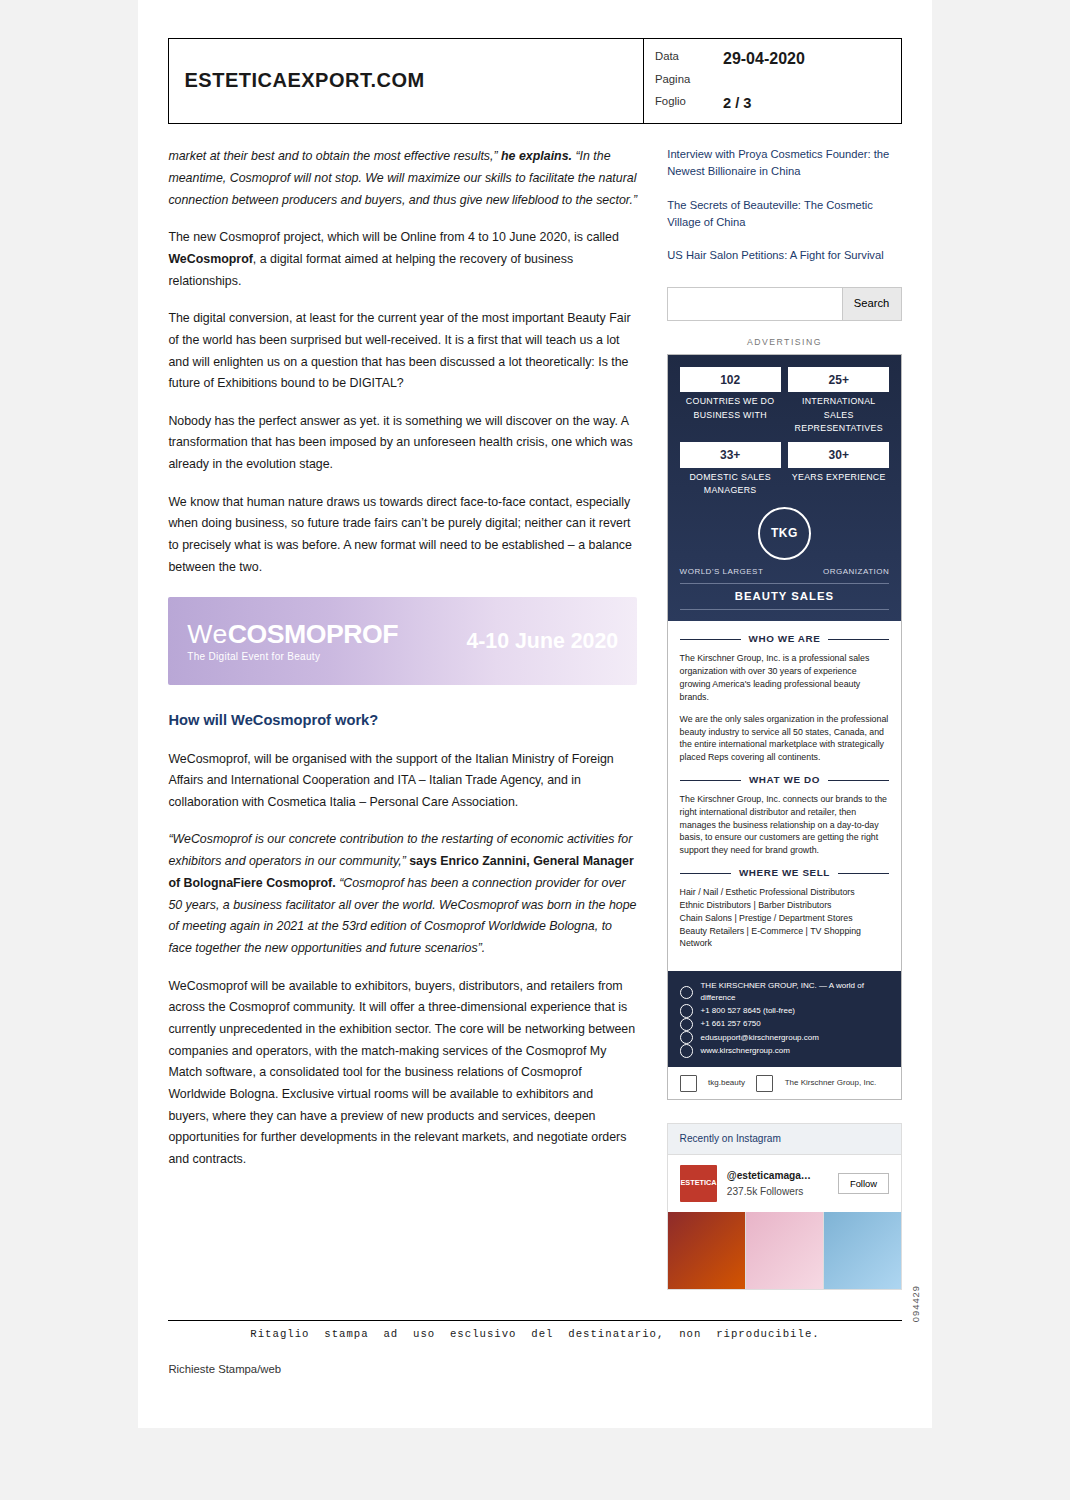ESTETICAEXPORT.COM
Data
29-04-2020
Pagina
Foglio
2 / 3
market at their best and to obtain the most effective results,” he explains. “In the meantime, Cosmoprof will not stop. We will maximize our skills to facilitate the natural connection between producers and buyers, and thus give new lifeblood to the sector.”
The new Cosmoprof project, which will be Online from 4 to 10 June 2020, is called WeCosmoprof, a digital format aimed at helping the recovery of business relationships.
The digital conversion, at least for the current year of the most important Beauty Fair of the world has been surprised but well-received. It is a first that will teach us a lot and will enlighten us on a question that has been discussed a lot theoretically: Is the future of Exhibitions bound to be DIGITAL?
Nobody has the perfect answer as yet. it is something we will discover on the way. A transformation that has been imposed by an unforeseen health crisis, one which was already in the evolution stage.
We know that human nature draws us towards direct face-to-face contact, especially when doing business, so future trade fairs can’t be purely digital; neither can it revert to precisely what is was before. A new format will need to be established – a balance between the two.
We COSMOPROF The Digital Event for Beauty
4-10 June 2020
How will WeCosmoprof work?
WeCosmoprof, will be organised with the support of the Italian Ministry of Foreign Affairs and International Cooperation and ITA – Italian Trade Agency, and in collaboration with Cosmetica Italia – Personal Care Association.
“WeCosmoprof is our concrete contribution to the restarting of economic activities for exhibitors and operators in our community,” says Enrico Zannini, General Manager of BolognaFiere Cosmoprof. “Cosmoprof has been a connection provider for over 50 years, a business facilitator all over the world. WeCosmoprof was born in the hope of meeting again in 2021 at the 53rd edition of Cosmoprof Worldwide Bologna, to face together the new opportunities and future scenarios”.
WeCosmoprof will be available to exhibitors, buyers, distributors, and retailers from across the Cosmoprof community. It will offer a three-dimensional experience that is currently unprecedented in the exhibition sector. The core will be networking between companies and operators, with the match-making services of the Cosmoprof My Match software, a consolidated tool for the business relations of Cosmoprof Worldwide Bologna. Exclusive virtual rooms will be available to exhibitors and buyers, where they can have a preview of new products and services, deepen opportunities for further developments in the relevant markets, and negotiate orders and contracts.
Interview with Proya Cosmetics Founder: the Newest Billionaire in China The Secrets of Beauteville: The Cosmetic Village of China US Hair Salon Petitions: A Fight for Survival Search
ADVERTISING
102
COUNTRIES WE DO BUSINESS WITH
25+
INTERNATIONAL SALES REPRESENTATIVES
33+
DOMESTIC SALES MANAGERS
30+
YEARS EXPERIENCE
TKG
WORLD'S LARGEST ORGANIZATION
BEAUTY SALES
WHO WE ARE
The Kirschner Group, Inc. is a professional sales organization with over 30 years of experience growing America's leading professional beauty brands.
We are the only sales organization in the professional beauty industry to service all 50 states, Canada, and the entire international marketplace with strategically placed Reps covering all continents.
WHAT WE DO
The Kirschner Group, Inc. connects our brands to the right international distributor and retailer, then manages the business relationship on a day-to-day basis, to ensure our customers are getting the right support they need for brand growth.
WHERE WE SELL
Hair / Nail / Esthetic Professional Distributors
Ethnic Distributors | Barber Distributors
Chain Salons | Prestige / Department Stores
Beauty Retailers | E-Commerce | TV Shopping Network
THE KIRSCHNER GROUP, INC. — A world of difference
+1 800 527 8645 (toll-free)
+1 661 257 6750
edusupport@kirschnergroup.com
www.kirschnergroup.com
tkg.beauty The Kirschner Group, Inc.
Recently on Instagram
ESTETICA
@esteticamaga…
237.5k Followers
Follow
094429
Ritaglio stampa ad uso esclusivo del destinatario, non riproducibile.
Richieste Stampa/web